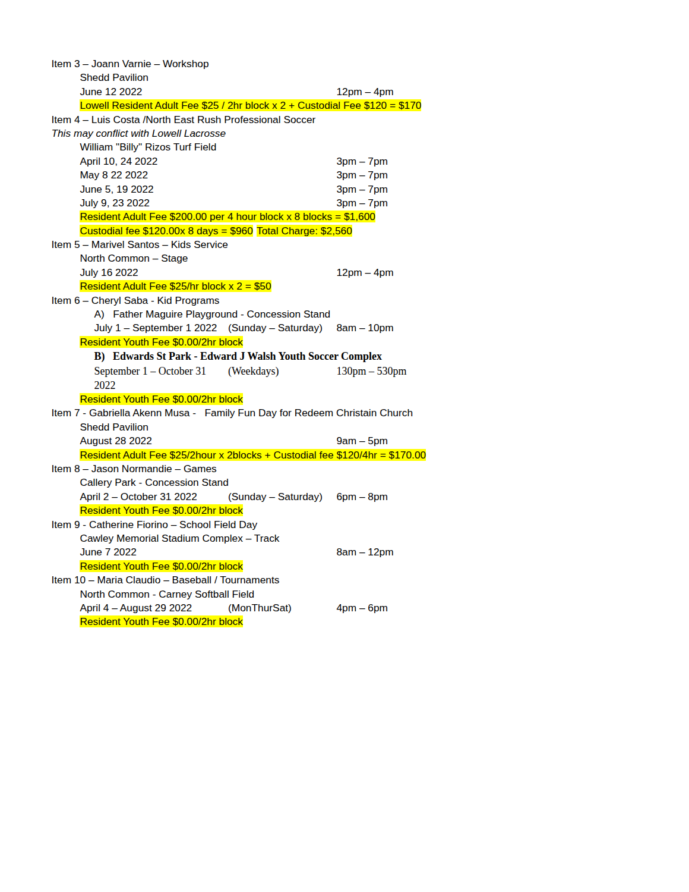Item 3 – Joann Varnie – Workshop
Shedd Pavilion
June 12 2022 12pm – 4pm
Lowell Resident Adult Fee $25 / 2hr block x 2 + Custodial Fee $120 = $170
Item 4 – Luis Costa /North East Rush Professional Soccer
This may conflict with Lowell Lacrosse
William "Billy" Rizos Turf Field
April 10, 24 2022 3pm – 7pm
May 8 22 2022 3pm – 7pm
June 5, 19 2022 3pm – 7pm
July 9, 23 2022 3pm – 7pm
Resident Adult Fee $200.00 per 4 hour block x 8 blocks = $1,600
Custodial fee $120.00x 8 days = $960 Total Charge: $2,560
Item 5 – Marivel Santos – Kids Service
North Common – Stage
July 16 2022 12pm – 4pm
Resident Adult Fee $25/hr block x 2 = $50
Item 6 – Cheryl Saba - Kid Programs
A) Father Maguire Playground - Concession Stand
July 1 – September 1 2022 (Sunday – Saturday) 8am – 10pm
Resident Youth Fee $0.00/2hr block
B) Edwards St Park - Edward J Walsh Youth Soccer Complex
September 1 – October 31 2022 (Weekdays) 130pm – 530pm
Resident Youth Fee $0.00/2hr block
Item 7 - Gabriella Akenn Musa - Family Fun Day for Redeem Christain Church
Shedd Pavilion
August 28 2022 9am – 5pm
Resident Adult Fee $25/2hour x 2blocks + Custodial fee $120/4hr = $170.00
Item 8 – Jason Normandie – Games
Callery Park - Concession Stand
April 2 – October 31 2022 (Sunday – Saturday) 6pm – 8pm
Resident Youth Fee $0.00/2hr block
Item 9 - Catherine Fiorino – School Field Day
Cawley Memorial Stadium Complex – Track
June 7 2022 8am – 12pm
Resident Youth Fee $0.00/2hr block
Item 10 – Maria Claudio – Baseball / Tournaments
North Common - Carney Softball Field
April 4 – August 29 2022 (MonThurSat) 4pm – 6pm
Resident Youth Fee $0.00/2hr block